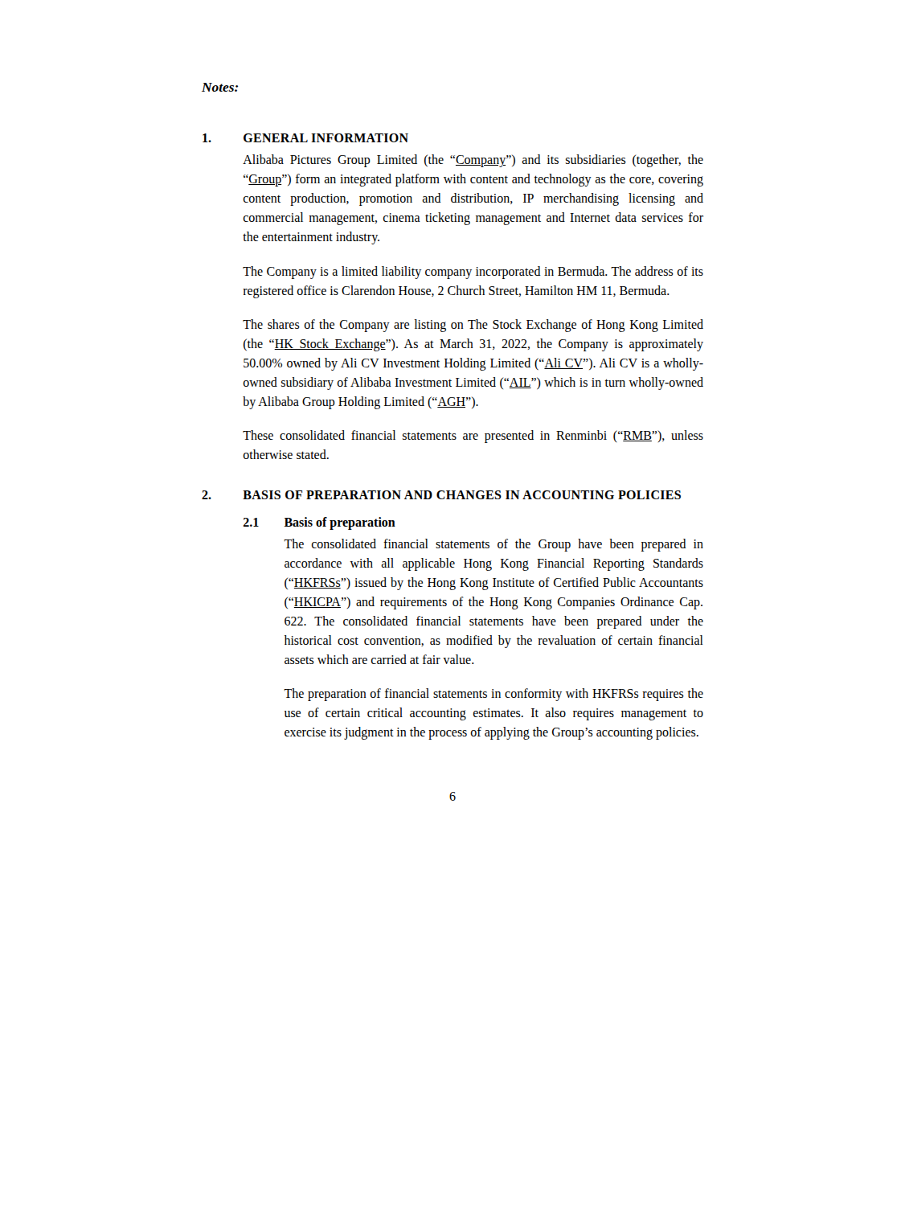Notes:
1.
GENERAL INFORMATION
Alibaba Pictures Group Limited (the “Company”) and its subsidiaries (together, the “Group”) form an integrated platform with content and technology as the core, covering content production, promotion and distribution, IP merchandising licensing and commercial management, cinema ticketing management and Internet data services for the entertainment industry.
The Company is a limited liability company incorporated in Bermuda. The address of its registered office is Clarendon House, 2 Church Street, Hamilton HM 11, Bermuda.
The shares of the Company are listing on The Stock Exchange of Hong Kong Limited (the “HK Stock Exchange”). As at March 31, 2022, the Company is approximately 50.00% owned by Ali CV Investment Holding Limited (“Ali CV”). Ali CV is a wholly-owned subsidiary of Alibaba Investment Limited (“AIL”) which is in turn wholly-owned by Alibaba Group Holding Limited (“AGH”).
These consolidated financial statements are presented in Renminbi (“RMB”), unless otherwise stated.
2.
BASIS OF PREPARATION AND CHANGES IN ACCOUNTING POLICIES
2.1
Basis of preparation
The consolidated financial statements of the Group have been prepared in accordance with all applicable Hong Kong Financial Reporting Standards (“HKFRSs”) issued by the Hong Kong Institute of Certified Public Accountants (“HKICPA”) and requirements of the Hong Kong Companies Ordinance Cap. 622. The consolidated financial statements have been prepared under the historical cost convention, as modified by the revaluation of certain financial assets which are carried at fair value.
The preparation of financial statements in conformity with HKFRSs requires the use of certain critical accounting estimates. It also requires management to exercise its judgment in the process of applying the Group’s accounting policies.
6